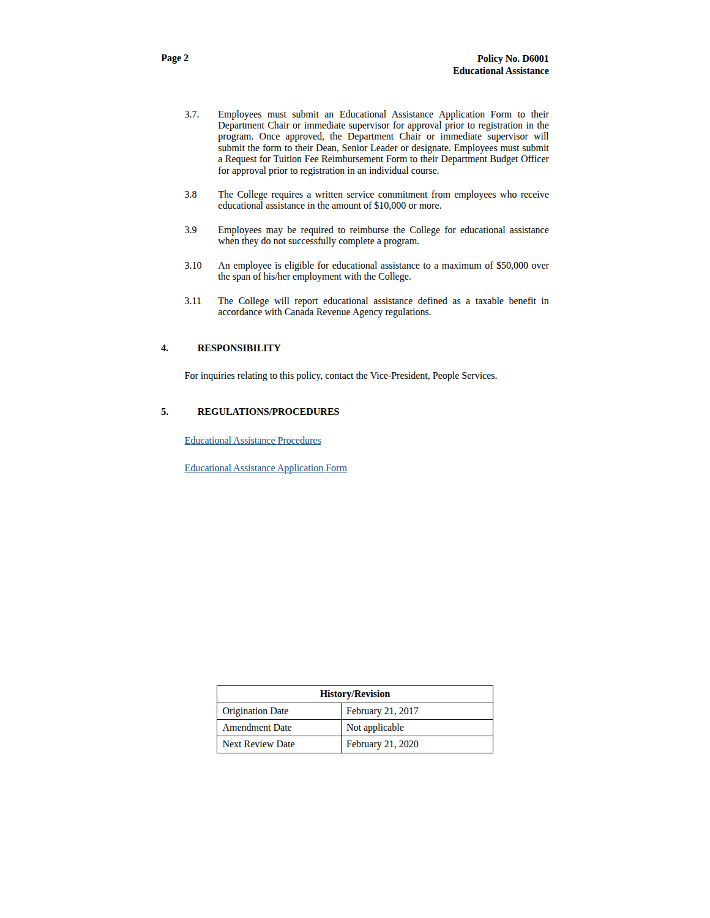Page 2
Policy No. D6001
Educational Assistance
3.7.
Employees must submit an Educational Assistance Application Form to their Department Chair or immediate supervisor for approval prior to registration in the program. Once approved, the Department Chair or immediate supervisor will submit the form to their Dean, Senior Leader or designate. Employees must submit a Request for Tuition Fee Reimbursement Form to their Department Budget Officer for approval prior to registration in an individual course.
3.8
The College requires a written service commitment from employees who receive educational assistance in the amount of $10,000 or more.
3.9
Employees may be required to reimburse the College for educational assistance when they do not successfully complete a program.
3.10
An employee is eligible for educational assistance to a maximum of $50,000 over the span of his/her employment with the College.
3.11
The College will report educational assistance defined as a taxable benefit in accordance with Canada Revenue Agency regulations.
4.
RESPONSIBILITY
For inquiries relating to this policy, contact the Vice-President, People Services.
5.
REGULATIONS/PROCEDURES
Educational Assistance Procedures Educational Assistance Application Form
| History/Revision |
| --- |
| Origination Date | February 21, 2017 |
| Amendment Date | Not applicable |
| Next Review Date | February 21, 2020 |